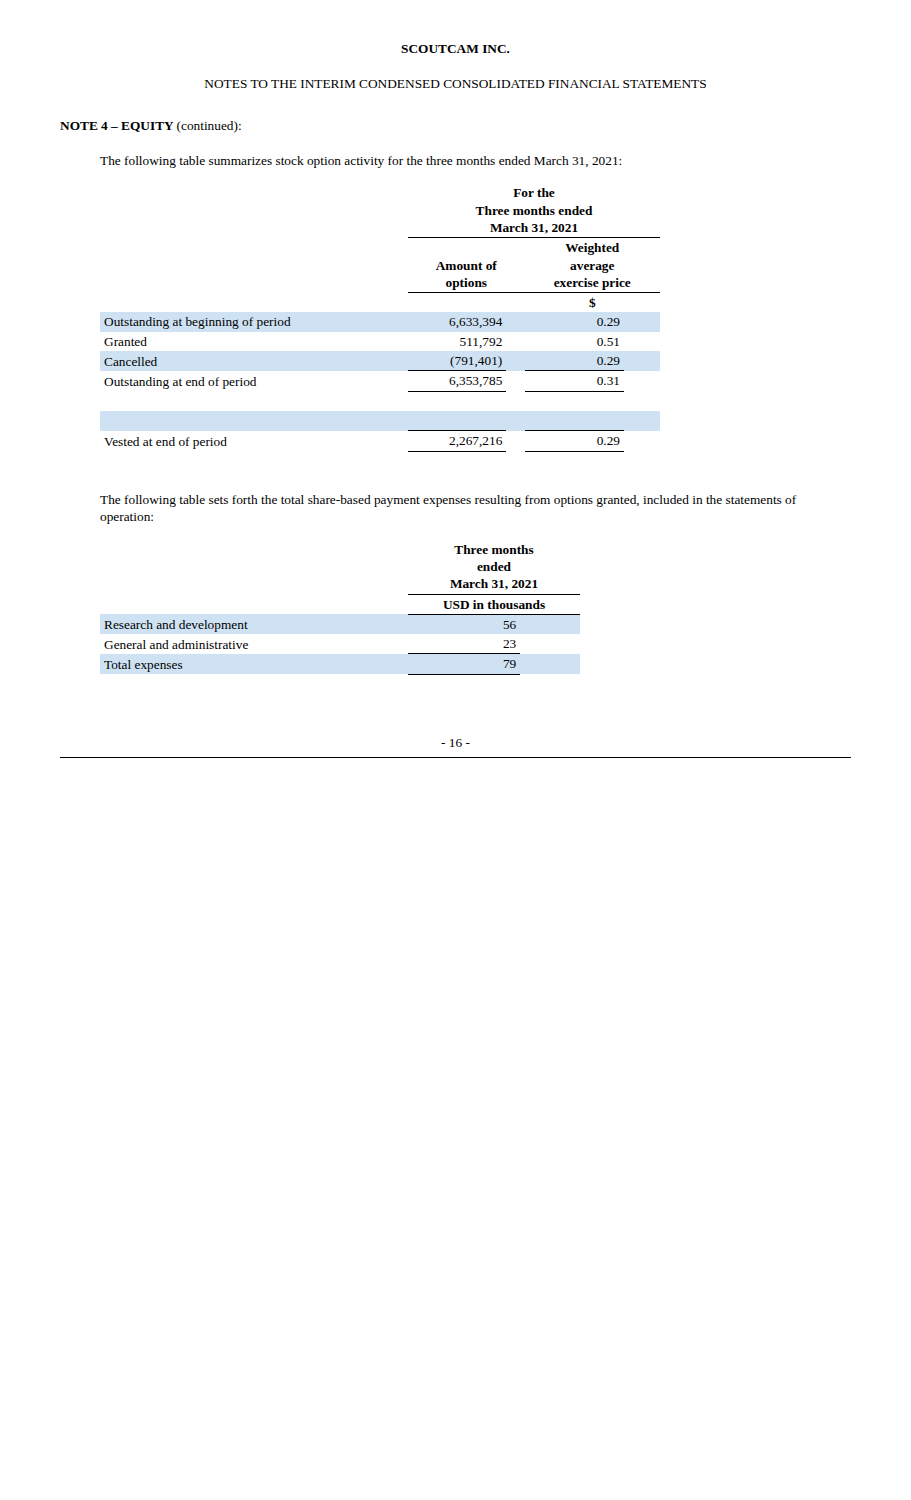SCOUTCAM INC.
NOTES TO THE INTERIM CONDENSED CONSOLIDATED FINANCIAL STATEMENTS
NOTE 4 – EQUITY (continued):
The following table summarizes stock option activity for the three months ended March 31, 2021:
| | For the Three months ended March 31, 2021 |
| | Amount of options | Weighted average exercise price |
| | | $ |
| Outstanding at beginning of period | 6,633,394 | | 0.29 | |
| Granted | 511,792 | | 0.51 | |
| Cancelled | (791,401) | | 0.29 | |
| Outstanding at end of period | 6,353,785 | | 0.31 | |
| Vested at end of period | 2,267,216 | | 0.29 | |
The following table sets forth the total share-based payment expenses resulting from options granted, included in the statements of operation:
| | Three months ended March 31, 2021 |
| | USD in thousands |
| Research and development | 56 | |
| General and administrative | 23 | |
| Total expenses | 79 | |
- 16 -